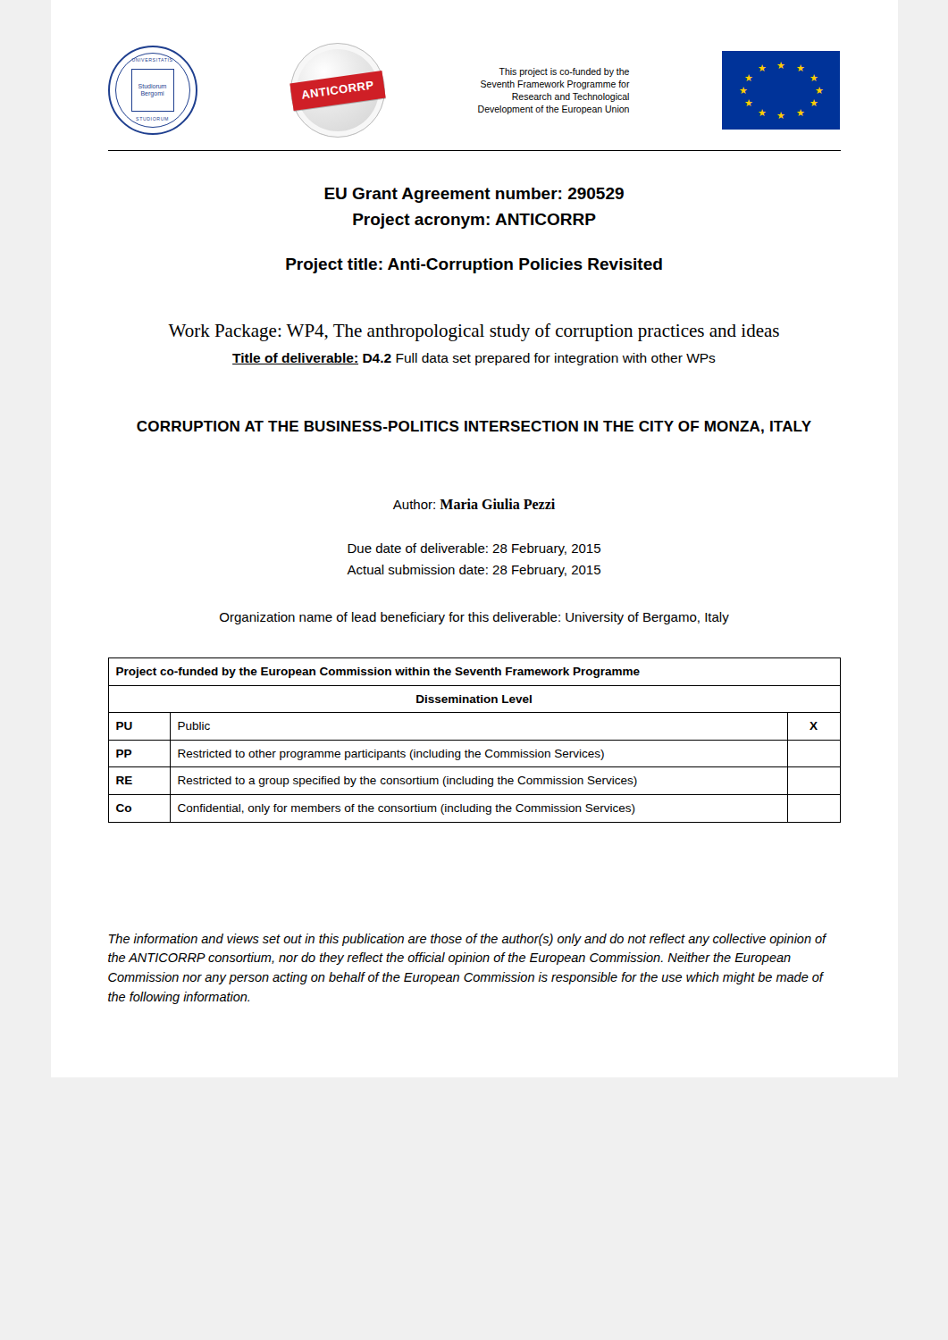Universitatis
Studiorum
Bergomi
Studiorum
ANTICORRP
This project is co-funded by the
Seventh Framework Programme for
Research and Technological
Development of the European Union
★ ★ ★ ★ ★ ★ ★ ★ ★ ★ ★ ★
EU Grant Agreement number: 290529
Project acronym: ANTICORRP
Project title: Anti-Corruption Policies Revisited
Work Package: WP4, The anthropological study of corruption practices and ideas
Title of deliverable: D4.2 Full data set prepared for integration with other WPs
CORRUPTION AT THE BUSINESS-POLITICS INTERSECTION IN THE CITY OF MONZA, ITALY
Author: Maria Giulia Pezzi
Due date of deliverable: 28 February, 2015
Actual submission date: 28 February, 2015
Organization name of lead beneficiary for this deliverable: University of Bergamo, Italy
| Project co-funded by the European Commission within the Seventh Framework Programme |
| Dissemination Level |
| PU | Public | X |
| PP | Restricted to other programme participants (including the Commission Services) | |
| RE | Restricted to a group specified by the consortium (including the Commission Services) | |
| Co | Confidential, only for members of the consortium (including the Commission Services) | |
The information and views set out in this publication are those of the author(s) only and do not reflect any collective opinion of the ANTICORRP consortium, nor do they reflect the official opinion of the European Commission. Neither the European Commission nor any person acting on behalf of the European Commission is responsible for the use which might be made of the following information.